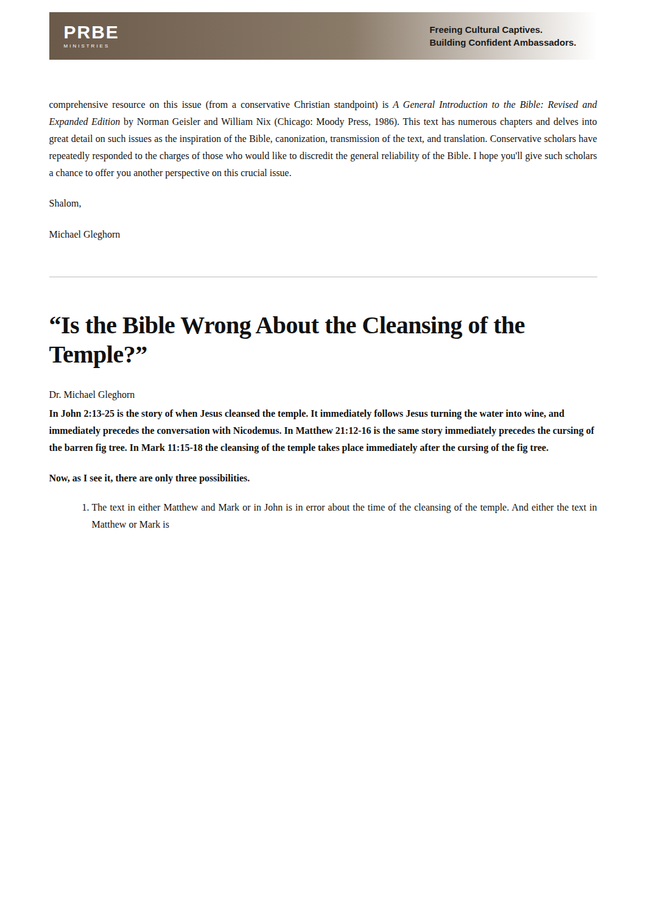PR BE MINISTRIES
Freeing Cultural Captives.
Building Confident Ambassadors.
comprehensive resource on this issue (from a conservative Christian standpoint) is A General Introduction to the Bible: Revised and Expanded Edition by Norman Geisler and William Nix (Chicago: Moody Press, 1986). This text has numerous chapters and delves into great detail on such issues as the inspiration of the Bible, canonization, transmission of the text, and translation. Conservative scholars have repeatedly responded to the charges of those who would like to discredit the general reliability of the Bible. I hope you'll give such scholars a chance to offer you another perspective on this crucial issue.
Shalom,
Michael Gleghorn
“Is the Bible Wrong About the Cleansing of the Temple?”
Dr. Michael Gleghorn
In John 2:13-25 is the story of when Jesus cleansed the temple. It immediately follows Jesus turning the water into wine, and immediately precedes the conversation with Nicodemus. In Matthew 21:12-16 is the same story immediately precedes the cursing of the barren fig tree. In Mark 11:15-18 the cleansing of the temple takes place immediately after the cursing of the fig tree.
Now, as I see it, there are only three possibilities.
The text in either Matthew and Mark or in John is in error about the time of the cleansing of the temple. And either the text in Matthew or Mark is